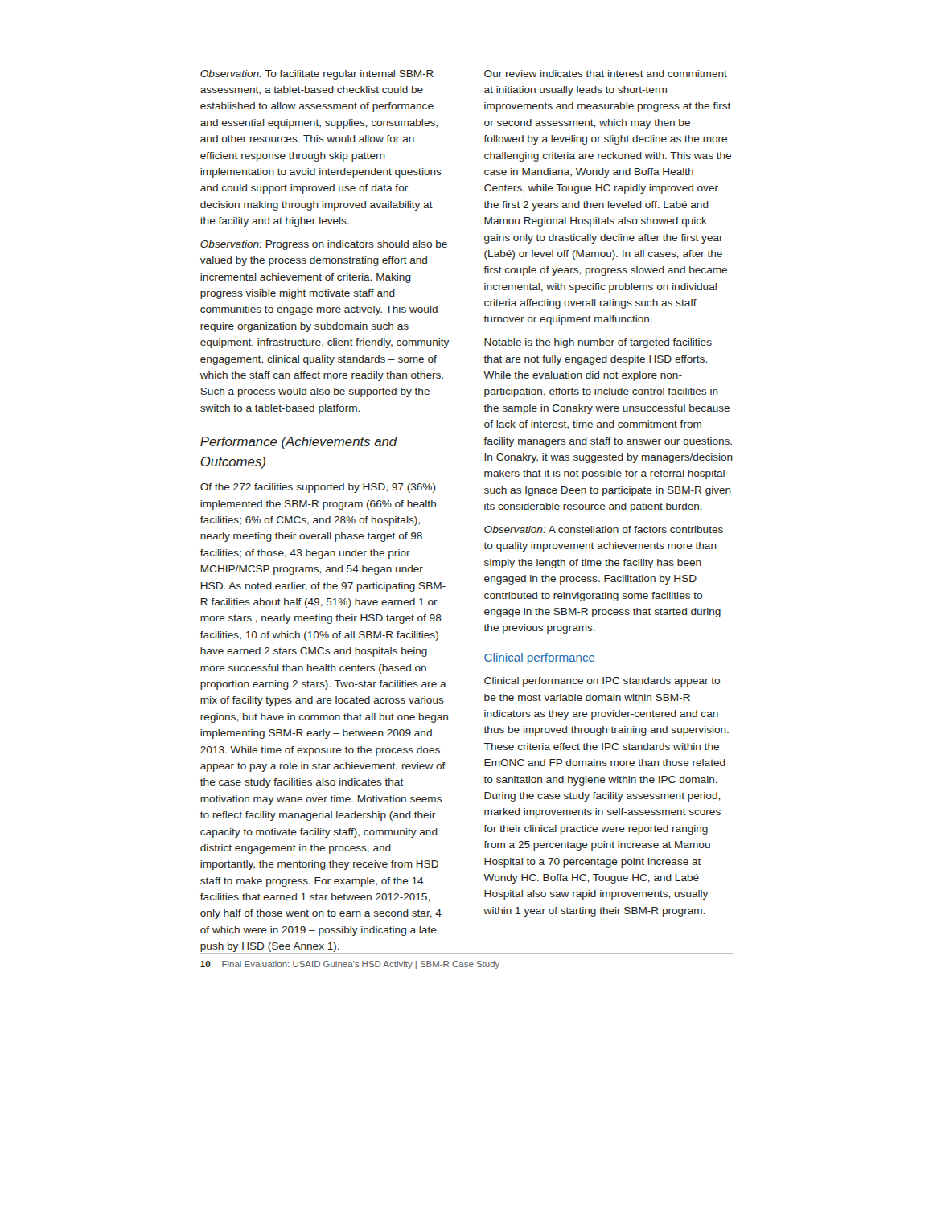Observation: To facilitate regular internal SBM-R assessment, a tablet-based checklist could be established to allow assessment of performance and essential equipment, supplies, consumables, and other resources. This would allow for an efficient response through skip pattern implementation to avoid interdependent questions and could support improved use of data for decision making through improved availability at the facility and at higher levels.
Observation: Progress on indicators should also be valued by the process demonstrating effort and incremental achievement of criteria. Making progress visible might motivate staff and communities to engage more actively. This would require organization by subdomain such as equipment, infrastructure, client friendly, community engagement, clinical quality standards – some of which the staff can affect more readily than others. Such a process would also be supported by the switch to a tablet-based platform.
Performance (Achievements and Outcomes)
Of the 272 facilities supported by HSD, 97 (36%) implemented the SBM-R program (66% of health facilities; 6% of CMCs, and 28% of hospitals), nearly meeting their overall phase target of 98 facilities; of those, 43 began under the prior MCHIP/MCSP programs, and 54 began under HSD. As noted earlier, of the 97 participating SBM-R facilities about half (49, 51%) have earned 1 or more stars , nearly meeting their HSD target of 98 facilities, 10 of which (10% of all SBM-R facilities) have earned 2 stars CMCs and hospitals being more successful than health centers (based on proportion earning 2 stars). Two-star facilities are a mix of facility types and are located across various regions, but have in common that all but one began implementing SBM-R early – between 2009 and 2013. While time of exposure to the process does appear to pay a role in star achievement, review of the case study facilities also indicates that motivation may wane over time. Motivation seems to reflect facility managerial leadership (and their capacity to motivate facility staff), community and district engagement in the process, and importantly, the mentoring they receive from HSD staff to make progress. For example, of the 14 facilities that earned 1 star between 2012-2015, only half of those went on to earn a second star, 4 of which were in 2019 – possibly indicating a late push by HSD (See Annex 1).
Our review indicates that interest and commitment at initiation usually leads to short-term improvements and measurable progress at the first or second assessment, which may then be followed by a leveling or slight decline as the more challenging criteria are reckoned with. This was the case in Mandiana, Wondy and Boffa Health Centers, while Tougue HC rapidly improved over the first 2 years and then leveled off. Labé and Mamou Regional Hospitals also showed quick gains only to drastically decline after the first year (Labé) or level off (Mamou). In all cases, after the first couple of years, progress slowed and became incremental, with specific problems on individual criteria affecting overall ratings such as staff turnover or equipment malfunction.
Notable is the high number of targeted facilities that are not fully engaged despite HSD efforts. While the evaluation did not explore non-participation, efforts to include control facilities in the sample in Conakry were unsuccessful because of lack of interest, time and commitment from facility managers and staff to answer our questions. In Conakry, it was suggested by managers/decision makers that it is not possible for a referral hospital such as Ignace Deen to participate in SBM-R given its considerable resource and patient burden.
Observation: A constellation of factors contributes to quality improvement achievements more than simply the length of time the facility has been engaged in the process. Facilitation by HSD contributed to reinvigorating some facilities to engage in the SBM-R process that started during the previous programs.
Clinical performance
Clinical performance on IPC standards appear to be the most variable domain within SBM-R indicators as they are provider-centered and can thus be improved through training and supervision. These criteria effect the IPC standards within the EmONC and FP domains more than those related to sanitation and hygiene within the IPC domain. During the case study facility assessment period, marked improvements in self-assessment scores for their clinical practice were reported ranging from a 25 percentage point increase at Mamou Hospital to a 70 percentage point increase at Wondy HC. Boffa HC, Tougue HC, and Labé Hospital also saw rapid improvements, usually within 1 year of starting their SBM-R program.
10 Final Evaluation: USAID Guinea's HSD Activity | SBM-R Case Study